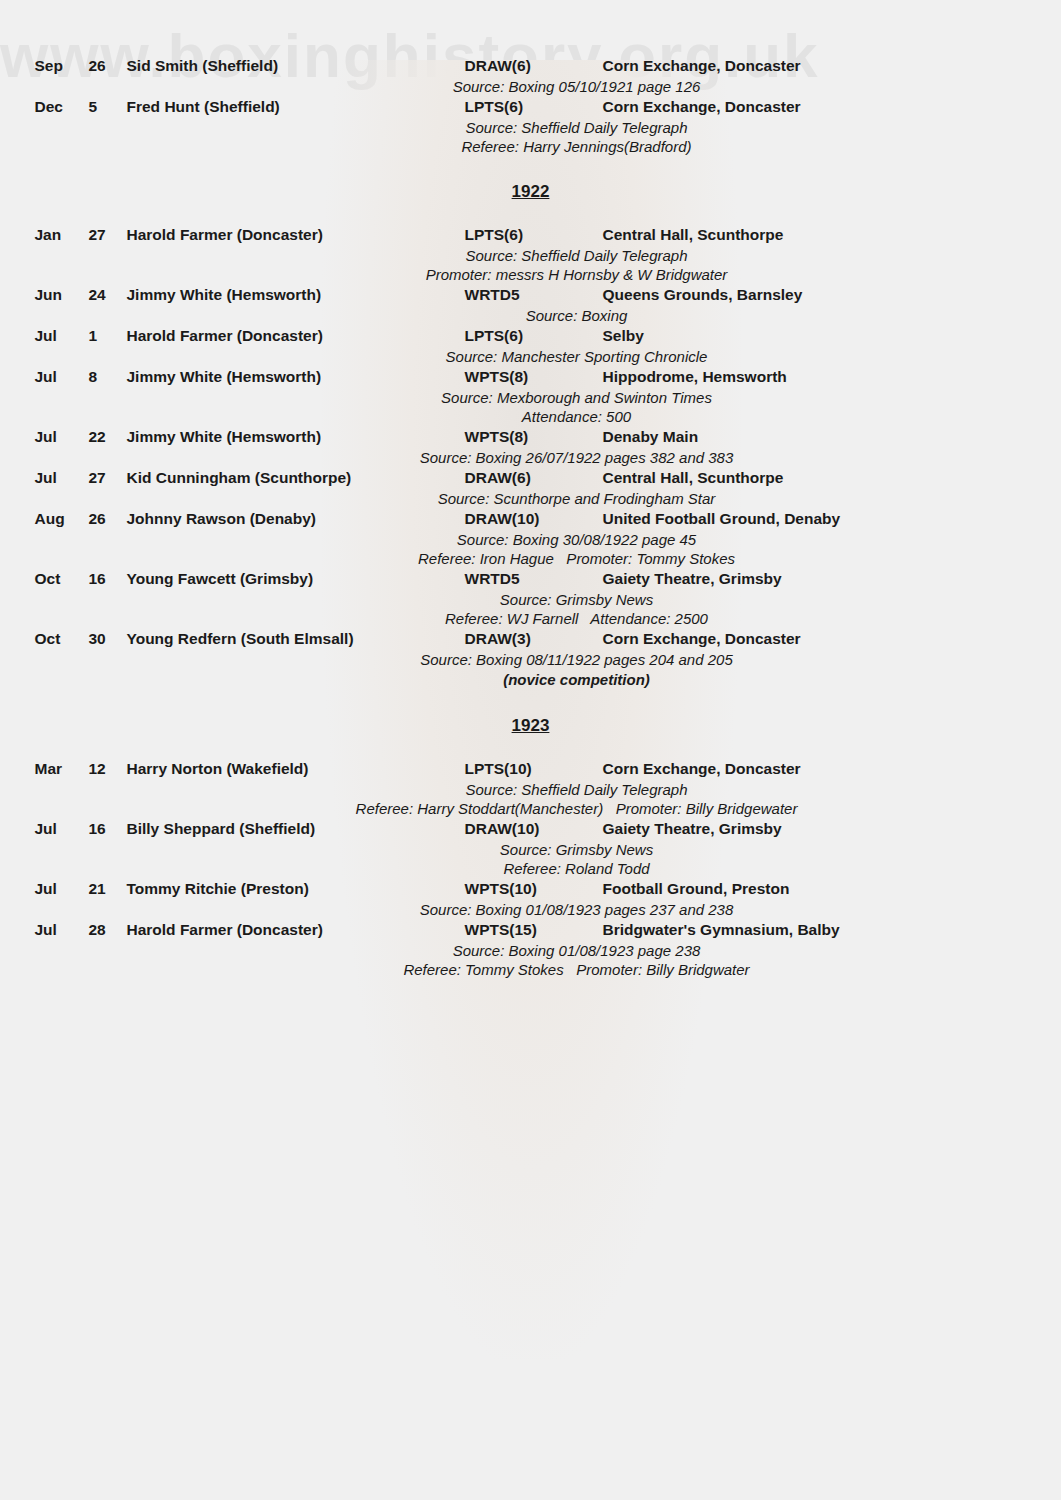www.boxinghistory.org.uk
| Sep | 26 | Sid Smith (Sheffield) | DRAW(6) | Corn Exchange, Doncaster |
| | | Source: Boxing 05/10/1921 page 126 |
| Dec | 5 | Fred Hunt (Sheffield) | LPTS(6) | Corn Exchange, Doncaster |
| | | Source: Sheffield Daily Telegraph |
| | | Referee: Harry Jennings(Bradford) |
| 1922 |
| Jan | 27 | Harold Farmer (Doncaster) | LPTS(6) | Central Hall, Scunthorpe |
| | | Source: Sheffield Daily Telegraph |
| | | Promoter: messrs H Hornsby & W Bridgwater |
| Jun | 24 | Jimmy White (Hemsworth) | WRTD5 | Queens Grounds, Barnsley |
| | | Source: Boxing |
| Jul | 1 | Harold Farmer (Doncaster) | LPTS(6) | Selby |
| | | Source: Manchester Sporting Chronicle |
| Jul | 8 | Jimmy White (Hemsworth) | WPTS(8) | Hippodrome, Hemsworth |
| | | Source: Mexborough and Swinton Times |
| | | Attendance: 500 |
| Jul | 22 | Jimmy White (Hemsworth) | WPTS(8) | Denaby Main |
| | | Source: Boxing 26/07/1922 pages 382 and 383 |
| Jul | 27 | Kid Cunningham (Scunthorpe) | DRAW(6) | Central Hall, Scunthorpe |
| | | Source: Scunthorpe and Frodingham Star |
| Aug | 26 | Johnny Rawson (Denaby) | DRAW(10) | United Football Ground, Denaby |
| | | Source: Boxing 30/08/1922 page 45 |
| | | Referee: Iron Hague Promoter: Tommy Stokes |
| Oct | 16 | Young Fawcett (Grimsby) | WRTD5 | Gaiety Theatre, Grimsby |
| | | Source: Grimsby News |
| | | Referee: WJ Farnell Attendance: 2500 |
| Oct | 30 | Young Redfern (South Elmsall) | DRAW(3) | Corn Exchange, Doncaster |
| | | Source: Boxing 08/11/1922 pages 204 and 205 |
| | | (novice competition) |
| 1923 |
| Mar | 12 | Harry Norton (Wakefield) | LPTS(10) | Corn Exchange, Doncaster |
| | | Source: Sheffield Daily Telegraph |
| | | Referee: Harry Stoddart(Manchester) Promoter: Billy Bridgewater |
| Jul | 16 | Billy Sheppard (Sheffield) | DRAW(10) | Gaiety Theatre, Grimsby |
| | | Source: Grimsby News |
| | | Referee: Roland Todd |
| Jul | 21 | Tommy Ritchie (Preston) | WPTS(10) | Football Ground, Preston |
| | | Source: Boxing 01/08/1923 pages 237 and 238 |
| Jul | 28 | Harold Farmer (Doncaster) | WPTS(15) | Bridgwater's Gymnasium, Balby |
| | | Source: Boxing 01/08/1923 page 238 |
| | | Referee: Tommy Stokes Promoter: Billy Bridgwater |